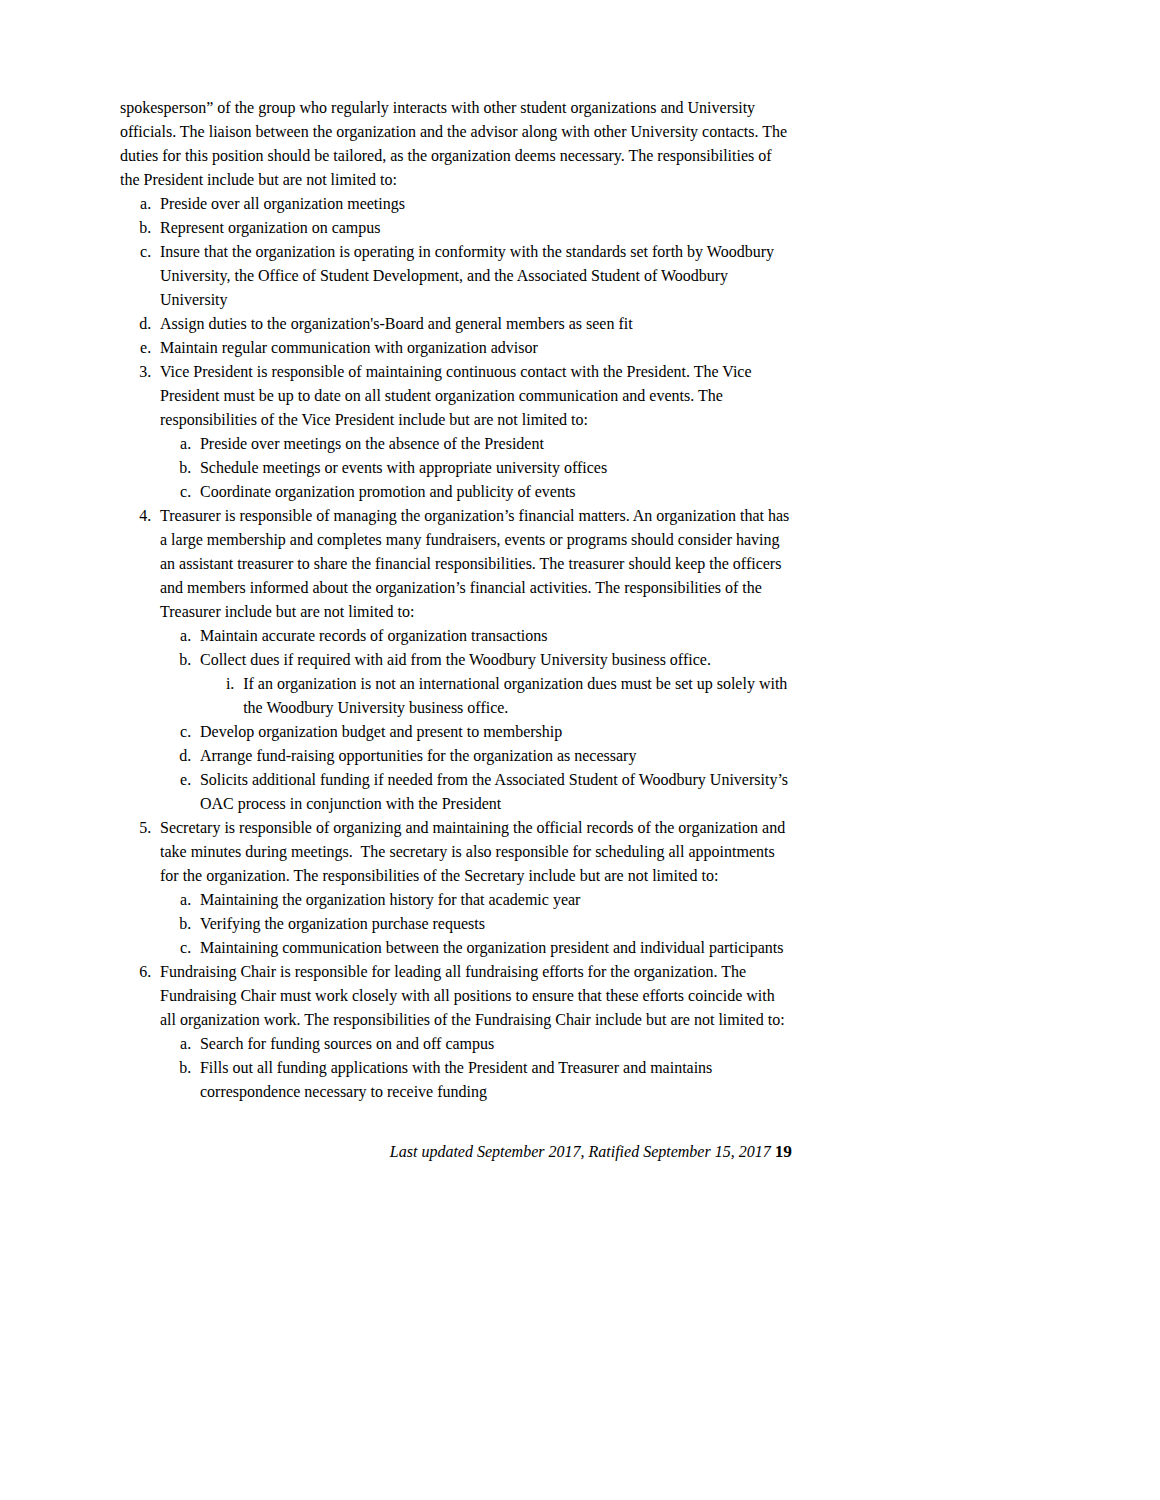spokesperson” of the group who regularly interacts with other student organizations and University officials. The liaison between the organization and the advisor along with other University contacts. The duties for this position should be tailored, as the organization deems necessary. The responsibilities of the President include but are not limited to:
Preside over all organization meetings
Represent organization on campus
Insure that the organization is operating in conformity with the standards set forth by Woodbury University, the Office of Student Development, and the Associated Student of Woodbury University
Assign duties to the organization's-Board and general members as seen fit
Maintain regular communication with organization advisor
Vice President is responsible of maintaining continuous contact with the President. The Vice President must be up to date on all student organization communication and events. The responsibilities of the Vice President include but are not limited to:
Preside over meetings on the absence of the President
Schedule meetings or events with appropriate university offices
Coordinate organization promotion and publicity of events
Treasurer is responsible of managing the organization’s financial matters. An organization that has a large membership and completes many fundraisers, events or programs should consider having an assistant treasurer to share the financial responsibilities. The treasurer should keep the officers and members informed about the organization’s financial activities. The responsibilities of the Treasurer include but are not limited to:
Maintain accurate records of organization transactions
Collect dues if required with aid from the Woodbury University business office.
If an organization is not an international organization dues must be set up solely with the Woodbury University business office.
Develop organization budget and present to membership
Arrange fund-raising opportunities for the organization as necessary
Solicits additional funding if needed from the Associated Student of Woodbury University’s OAC process in conjunction with the President
Secretary is responsible of organizing and maintaining the official records of the organization and take minutes during meetings. The secretary is also responsible for scheduling all appointments for the organization. The responsibilities of the Secretary include but are not limited to:
Maintaining the organization history for that academic year
Verifying the organization purchase requests
Maintaining communication between the organization president and individual participants
Fundraising Chair is responsible for leading all fundraising efforts for the organization. The Fundraising Chair must work closely with all positions to ensure that these efforts coincide with all organization work. The responsibilities of the Fundraising Chair include but are not limited to:
Search for funding sources on and off campus
Fills out all funding applications with the President and Treasurer and maintains correspondence necessary to receive funding
Last updated September 2017, Ratified September 15, 2017 19